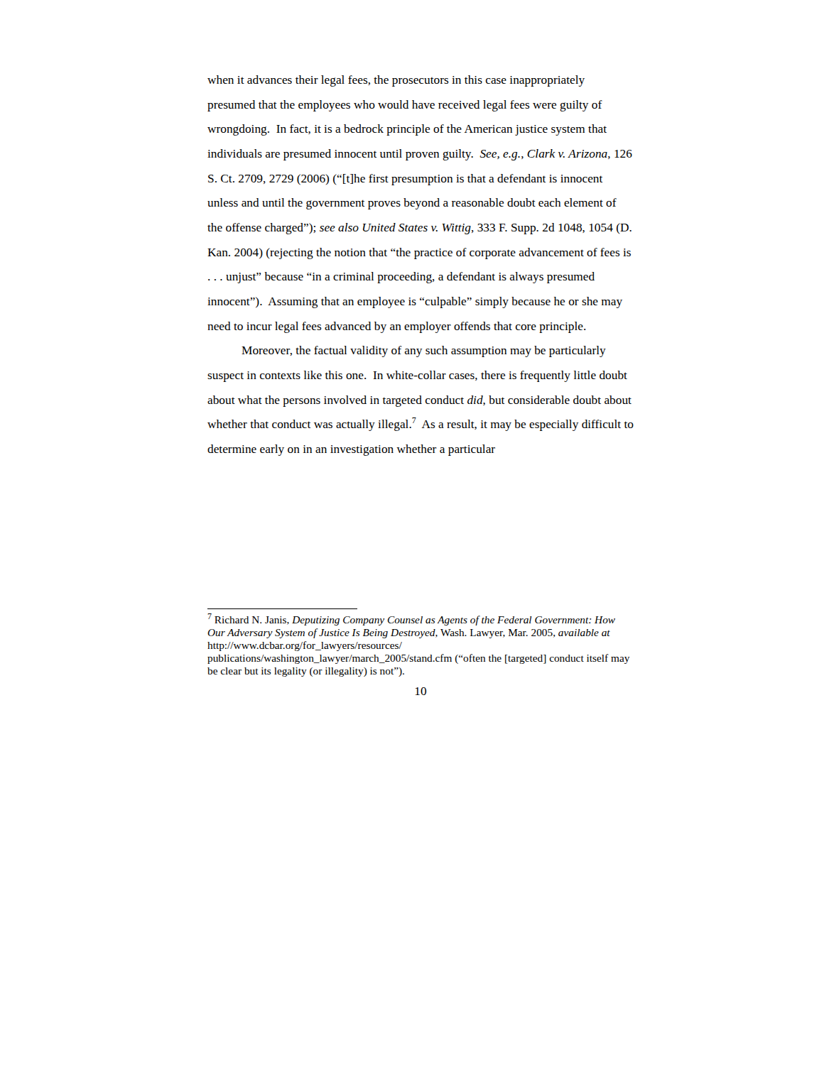when it advances their legal fees, the prosecutors in this case inappropriately presumed that the employees who would have received legal fees were guilty of wrongdoing. In fact, it is a bedrock principle of the American justice system that individuals are presumed innocent until proven guilty. See, e.g., Clark v. Arizona, 126 S. Ct. 2709, 2729 (2006) (“[t]he first presumption is that a defendant is innocent unless and until the government proves beyond a reasonable doubt each element of the offense charged”); see also United States v. Wittig, 333 F. Supp. 2d 1048, 1054 (D. Kan. 2004) (rejecting the notion that “the practice of corporate advancement of fees is . . . unjust” because “in a criminal proceeding, a defendant is always presumed innocent”). Assuming that an employee is “culpable” simply because he or she may need to incur legal fees advanced by an employer offends that core principle.
Moreover, the factual validity of any such assumption may be particularly suspect in contexts like this one. In white-collar cases, there is frequently little doubt about what the persons involved in targeted conduct did, but considerable doubt about whether that conduct was actually illegal.7 As a result, it may be especially difficult to determine early on in an investigation whether a particular
7 Richard N. Janis, Deputizing Company Counsel as Agents of the Federal Government: How Our Adversary System of Justice Is Being Destroyed, Wash. Lawyer, Mar. 2005, available at http://www.dcbar.org/for_lawyers/resources/ publications/washington_lawyer/march_2005/stand.cfm (“often the [targeted] conduct itself may be clear but its legality (or illegality) is not”).
10